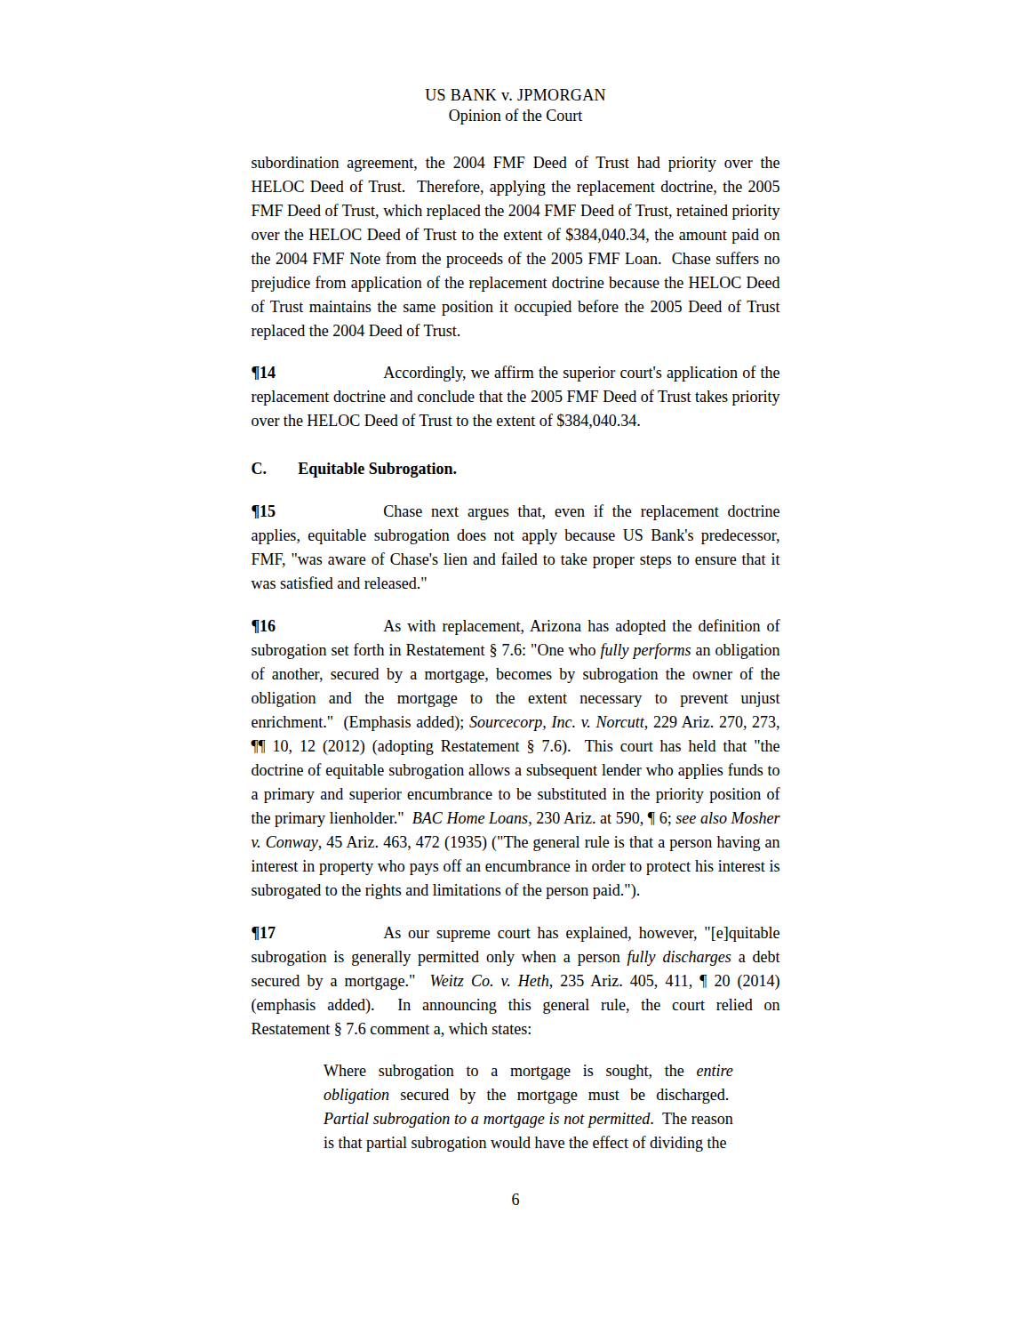US BANK v. JPMORGAN
Opinion of the Court
subordination agreement, the 2004 FMF Deed of Trust had priority over the HELOC Deed of Trust. Therefore, applying the replacement doctrine, the 2005 FMF Deed of Trust, which replaced the 2004 FMF Deed of Trust, retained priority over the HELOC Deed of Trust to the extent of $384,040.34, the amount paid on the 2004 FMF Note from the proceeds of the 2005 FMF Loan. Chase suffers no prejudice from application of the replacement doctrine because the HELOC Deed of Trust maintains the same position it occupied before the 2005 Deed of Trust replaced the 2004 Deed of Trust.
¶14 Accordingly, we affirm the superior court's application of the replacement doctrine and conclude that the 2005 FMF Deed of Trust takes priority over the HELOC Deed of Trust to the extent of $384,040.34.
C. Equitable Subrogation.
¶15 Chase next argues that, even if the replacement doctrine applies, equitable subrogation does not apply because US Bank's predecessor, FMF, "was aware of Chase's lien and failed to take proper steps to ensure that it was satisfied and released."
¶16 As with replacement, Arizona has adopted the definition of subrogation set forth in Restatement § 7.6: "One who fully performs an obligation of another, secured by a mortgage, becomes by subrogation the owner of the obligation and the mortgage to the extent necessary to prevent unjust enrichment." (Emphasis added); Sourcecorp, Inc. v. Norcutt, 229 Ariz. 270, 273, ¶¶ 10, 12 (2012) (adopting Restatement § 7.6). This court has held that "the doctrine of equitable subrogation allows a subsequent lender who applies funds to a primary and superior encumbrance to be substituted in the priority position of the primary lienholder." BAC Home Loans, 230 Ariz. at 590, ¶ 6; see also Mosher v. Conway, 45 Ariz. 463, 472 (1935) ("The general rule is that a person having an interest in property who pays off an encumbrance in order to protect his interest is subrogated to the rights and limitations of the person paid.").
¶17 As our supreme court has explained, however, "[e]quitable subrogation is generally permitted only when a person fully discharges a debt secured by a mortgage." Weitz Co. v. Heth, 235 Ariz. 405, 411, ¶ 20 (2014) (emphasis added). In announcing this general rule, the court relied on Restatement § 7.6 comment a, which states:
Where subrogation to a mortgage is sought, the entire obligation secured by the mortgage must be discharged. Partial subrogation to a mortgage is not permitted. The reason is that partial subrogation would have the effect of dividing the
6